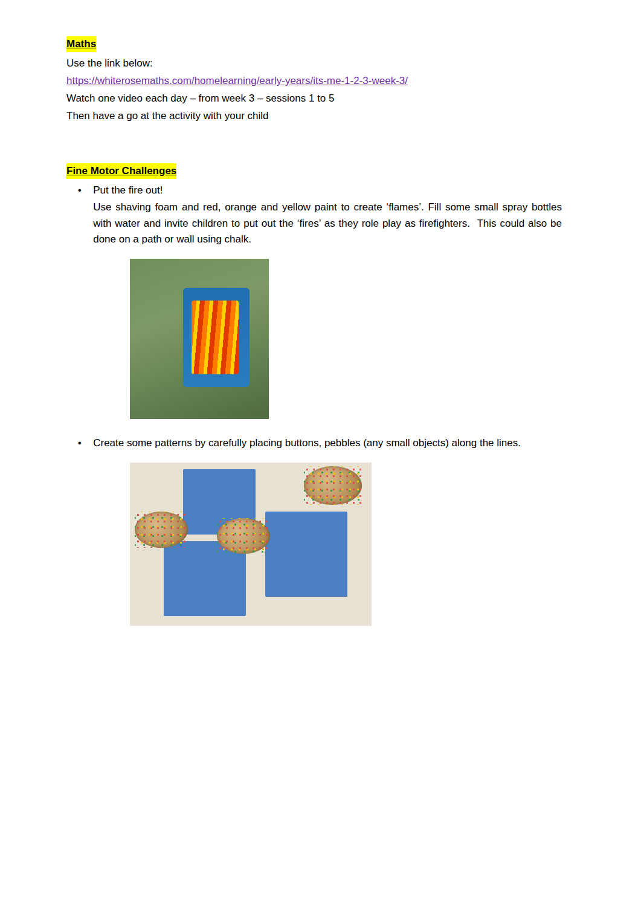Maths
Use the link below:
https://whiterosemaths.com/homelearning/early-years/its-me-1-2-3-week-3/
Watch one video each day – from week 3 – sessions 1 to 5
Then have a go at the activity with your child
Fine Motor Challenges
Put the fire out!
Use shaving foam and red, orange and yellow paint to create ‘flames’. Fill some small spray bottles with water and invite children to put out the ‘fires’ as they role play as firefighters. This could also be done on a path or wall using chalk.
Create some patterns by carefully placing buttons, pebbles (any small objects) along the lines.